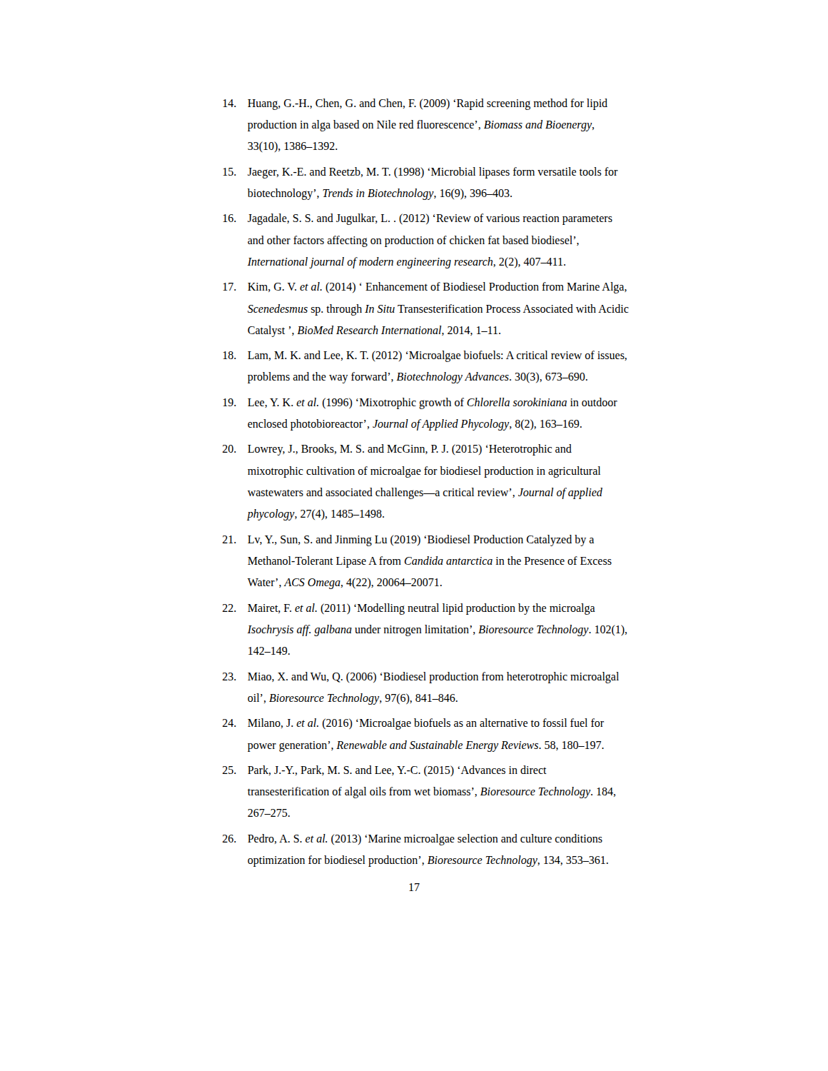Huang, G.-H., Chen, G. and Chen, F. (2009) ‘Rapid screening method for lipid production in alga based on Nile red fluorescence’, Biomass and Bioenergy, 33(10), 1386–1392.
Jaeger, K.-E. and Reetzb, M. T. (1998) ‘Microbial lipases form versatile tools for biotechnology’, Trends in Biotechnology, 16(9), 396–403.
Jagadale, S. S. and Jugulkar, L. . (2012) ‘Review of various reaction parameters and other factors affecting on production of chicken fat based biodiesel’, International journal of modern engineering research, 2(2), 407–411.
Kim, G. V. et al. (2014) ‘ Enhancement of Biodiesel Production from Marine Alga, Scenedesmus sp. through In Situ Transesterification Process Associated with Acidic Catalyst ’, BioMed Research International, 2014, 1–11.
Lam, M. K. and Lee, K. T. (2012) ‘Microalgae biofuels: A critical review of issues, problems and the way forward’, Biotechnology Advances. 30(3), 673–690.
Lee, Y. K. et al. (1996) ‘Mixotrophic growth of Chlorella sorokiniana in outdoor enclosed photobioreactor’, Journal of Applied Phycology, 8(2), 163–169.
Lowrey, J., Brooks, M. S. and McGinn, P. J. (2015) ‘Heterotrophic and mixotrophic cultivation of microalgae for biodiesel production in agricultural wastewaters and associated challenges—a critical review’, Journal of applied phycology, 27(4), 1485–1498.
Lv, Y., Sun, S. and Jinming Lu (2019) ‘Biodiesel Production Catalyzed by a Methanol-Tolerant Lipase A from Candida antarctica in the Presence of Excess Water’, ACS Omega, 4(22), 20064–20071.
Mairet, F. et al. (2011) ‘Modelling neutral lipid production by the microalga Isochrysis aff. galbana under nitrogen limitation’, Bioresource Technology. 102(1), 142–149.
Miao, X. and Wu, Q. (2006) ‘Biodiesel production from heterotrophic microalgal oil’, Bioresource Technology, 97(6), 841–846.
Milano, J. et al. (2016) ‘Microalgae biofuels as an alternative to fossil fuel for power generation’, Renewable and Sustainable Energy Reviews. 58, 180–197.
Park, J.-Y., Park, M. S. and Lee, Y.-C. (2015) ‘Advances in direct transesterification of algal oils from wet biomass’, Bioresource Technology. 184, 267–275.
Pedro, A. S. et al. (2013) ‘Marine microalgae selection and culture conditions optimization for biodiesel production’, Bioresource Technology, 134, 353–361.
17